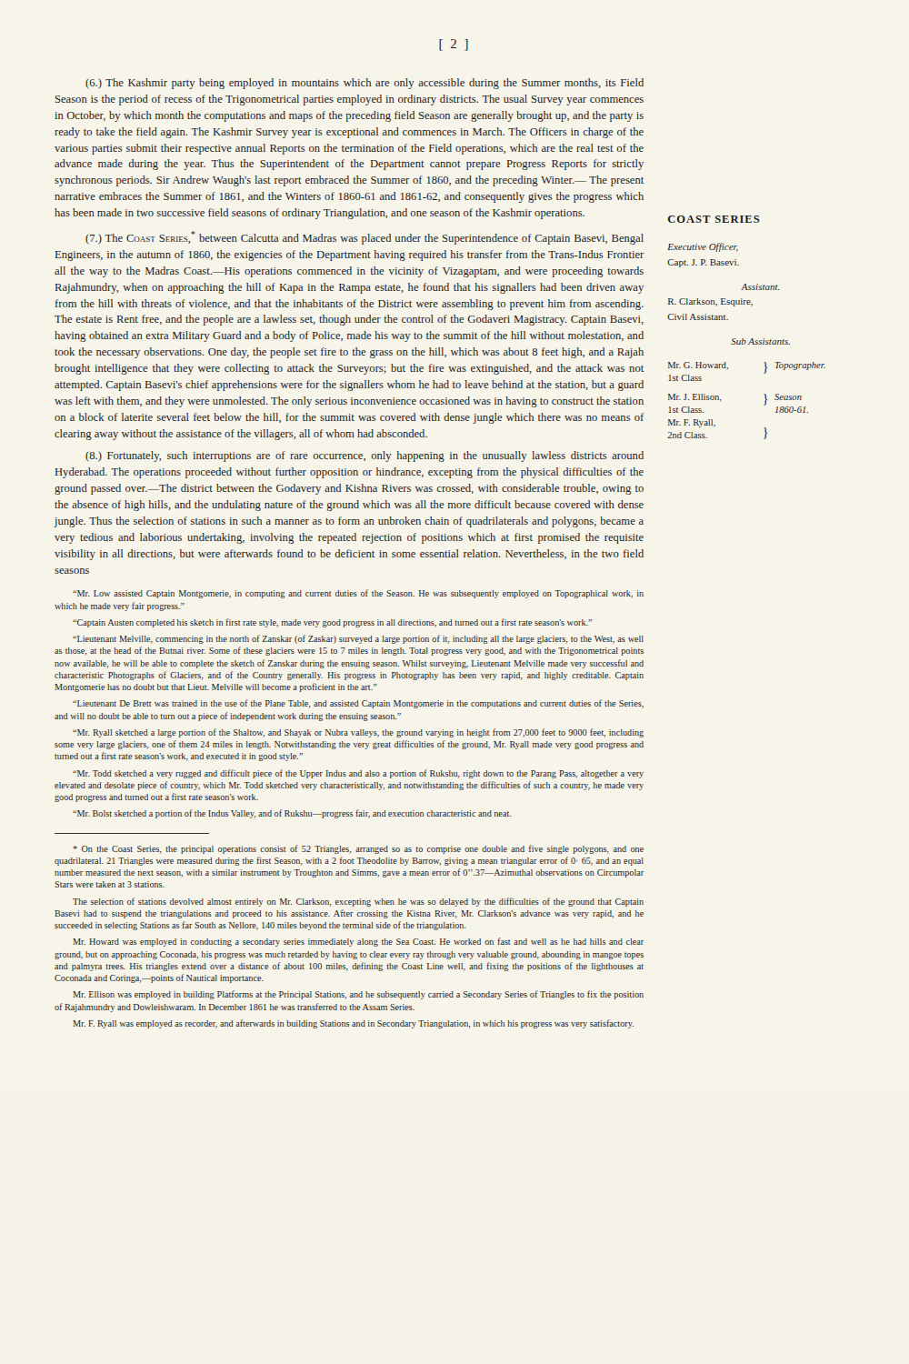[ 2 ]
(6.) The Kashmir party being employed in mountains which are only accessible during the Summer months, its Field Season is the period of recess of the Trigonometrical parties employed in ordinary districts. The usual Survey year commences in October, by which month the computations and maps of the preceding field Season are generally brought up, and the party is ready to take the field again. The Kashmir Survey year is exceptional and commences in March. The Officers in charge of the various parties submit their respective annual Reports on the termination of the Field operations, which are the real test of the advance made during the year. Thus the Superintendent of the Department cannot prepare Progress Reports for strictly synchronous periods. Sir Andrew Waugh's last report embraced the Summer of 1860, and the preceding Winter.— The present narrative embraces the Summer of 1861, and the Winters of 1860-61 and 1861-62, and consequently gives the progress which has been made in two successive field seasons of ordinary Triangulation, and one season of the Kashmir operations.
(7.) The Coast Series,* between Calcutta and Madras was placed under the Superintendence of Captain Basevi, Bengal Engineers, in the autumn of 1860, the exigencies of the Department having required his transfer from the Trans-Indus Frontier all the way to the Madras Coast.—His operations commenced in the vicinity of Vizagaptam, and were proceeding towards Rajahmundry, when on approaching the hill of Kapa in the Rampa estate, he found that his signallers had been driven away from the hill with threats of violence, and that the inhabitants of the District were assembling to prevent him from ascending. The estate is Rent free, and the people are a lawless set, though under the control of the Godaveri Magistracy. Captain Basevi, having obtained an extra Military Guard and a body of Police, made his way to the summit of the hill without molestation, and took the necessary observations. One day, the people set fire to the grass on the hill, which was about 8 feet high, and a Rajah brought intelligence that they were collecting to attack the Surveyors; but the fire was extinguished, and the attack was not attempted. Captain Basevi's chief apprehensions were for the signallers whom he had to leave behind at the station, but a guard was left with them, and they were unmolested. The only serious inconvenience occasioned was in having to construct the station on a block of laterite several feet below the hill, for the summit was covered with dense jungle which there was no means of clearing away without the assistance of the villagers, all of whom had absconded.
(8.) Fortunately, such interruptions are of rare occurrence, only happening in the unusually lawless districts around Hyderabad. The operations proceeded without further opposition or hindrance, excepting from the physical difficulties of the ground passed over.—The district between the Godavery and Kishna Rivers was crossed, with considerable trouble, owing to the absence of high hills, and the undulating nature of the ground which was all the more difficult because covered with dense jungle. Thus the selection of stations in such a manner as to form an unbroken chain of quadrilaterals and polygons, became a very tedious and laborious undertaking, involving the repeated rejection of positions which at first promised the requisite visibility in all directions, but were afterwards found to be deficient in some essential relation. Nevertheless, in the two field seasons
“Mr. Low assisted Captain Montgomerie, in computing and current duties of the Season. He was subsequently employed on Topographical work, in which he made very fair progress.”
“Captain Austen completed his sketch in first rate style, made very good progress in all directions, and turned out a first rate season's work.”
“Lieutenant Melville, commencing in the north of Zanskar (of Zaskar) surveyed a large portion of it, including all the large glaciers, to the West, as well as those, at the head of the Butnai river. Some of these glaciers were 15 to 7 miles in length. Total progress very good, and with the Trigonometrical points now available, he will be able to complete the sketch of Zanskar during the ensuing season. Whilst surveying, Lieutenant Melville made very successful and characteristic Photographs of Glaciers, and of the Country generally. His progress in Photography has been very rapid, and highly creditable. Captain Montgomerie has no doubt but that Lieut. Melville will become a proficient in the art.”
“Lieutenant De Brett was trained in the use of the Plane Table, and assisted Captain Montgomerie in the computations and current duties of the Series, and will no doubt be able to turn out a piece of independent work during the ensuing season.”
“Mr. Ryall sketched a large portion of the Shaltow, and Shayak or Nubra valleys, the ground varying in height from 27,000 feet to 9000 feet, including some very large glaciers, one of them 24 miles in length. Notwithstanding the very great difficulties of the ground, Mr. Ryall made very good progress and turned out a first rate season's work, and executed it in good style.”
“Mr. Todd sketched a very rugged and difficult piece of the Upper Indus and also a portion of Rukshu, right down to the Parang Pass, altogether a very elevated and desolate piece of country, which Mr. Todd sketched very characteristically, and notwithstanding the difficulties of such a country, he made very good progress and turned out a first rate season's work.
“Mr. Bolst sketched a portion of the Indus Valley, and of Rukshu—progress fair, and execution characteristic and neat.
* On the Coast Series, the principal operations consist of 52 Triangles, arranged so as to comprise one double and five single polygons, and one quadrilateral. 21 Triangles were measured during the first Season, with a 2 foot Theodolite by Barrow, giving a mean triangular error of 0· 65, and an equal number measured the next season, with a similar instrument by Troughton and Simms, gave a mean error of 0’’.37—Azimuthal observations on Circumpolar Stars were taken at 3 stations.
The selection of stations devolved almost entirely on Mr. Clarkson, excepting when he was so delayed by the difficulties of the ground that Captain Basevi had to suspend the triangulations and proceed to his assistance. After crossing the Kistna River, Mr. Clarkson's advance was very rapid, and he succeeded in selecting Stations as far South as Nellore, 140 miles beyond the terminal side of the triangulation.
Mr. Howard was employed in conducting a secondary series immediately along the Sea Coast. He worked on fast and well as he had hills and clear ground, but on approaching Coconada, his progress was much retarded by having to clear every ray through very valuable ground, abounding in mangoe topes and palmyra trees. His triangles extend over a distance of about 100 miles, defining the Coast Line well, and fixing the positions of the lighthouses at Coconada and Coringa,—points of Nautical importance.
Mr. Ellison was employed in building Platforms at the Principal Stations, and he subsequently carried a Secondary Series of Triangles to fix the position of Rajahmundry and Dowleishwaram. In December 1861 he was transferred to the Assam Series.
Mr. F. Ryall was employed as recorder, and afterwards in building Stations and in Secondary Triangulation, in which his progress was very satisfactory.
COAST SERIES
Executive Officer,
Capt. J. P. Basevi.
Assistant.
R. Clarkson, Esquire,
Civil Assistant.
Sub Assistants.
| Mr. G. Howard, 1st Class | } | Topographer. |
| Mr. J. Ellison, 1st Class. Mr. F. Ryall, 2nd Class. | } } | Season 1860-61. |